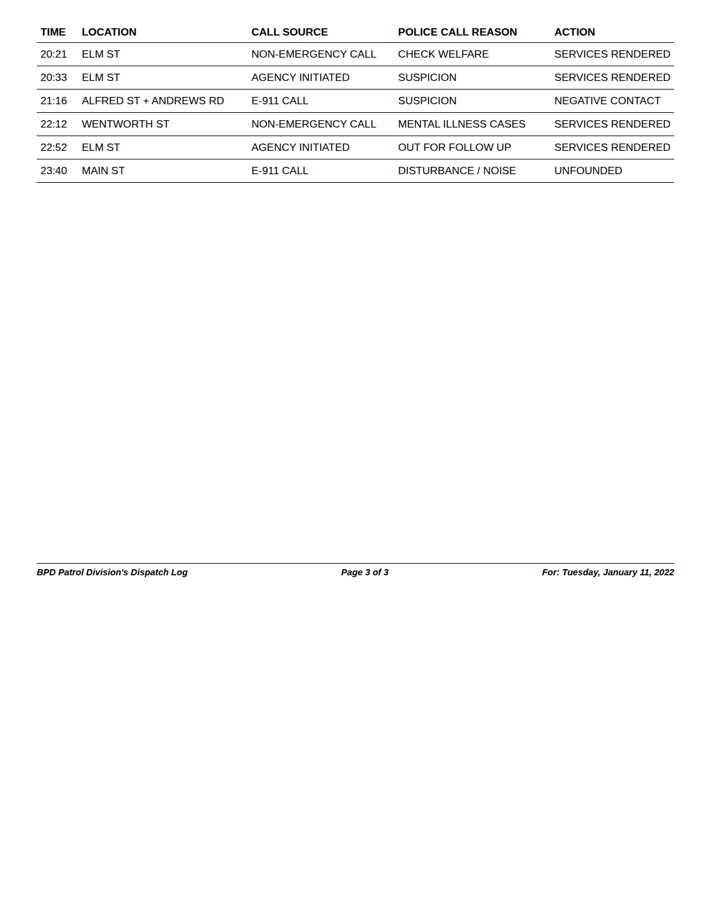| TIME | LOCATION | CALL SOURCE | POLICE CALL REASON | ACTION |
| --- | --- | --- | --- | --- |
| 20:21 | ELM ST | NON-EMERGENCY CALL | CHECK WELFARE | SERVICES RENDERED |
| 20:33 | ELM ST | AGENCY INITIATED | SUSPICION | SERVICES RENDERED |
| 21:16 | ALFRED ST + ANDREWS RD | E-911 CALL | SUSPICION | NEGATIVE CONTACT |
| 22:12 | WENTWORTH ST | NON-EMERGENCY CALL | MENTAL ILLNESS CASES | SERVICES RENDERED |
| 22:52 | ELM ST | AGENCY INITIATED | OUT FOR FOLLOW UP | SERVICES RENDERED |
| 23:40 | MAIN ST | E-911 CALL | DISTURBANCE / NOISE | UNFOUNDED |
BPD Patrol Division's Dispatch Log
Page 3 of 3
For: Tuesday, January 11, 2022